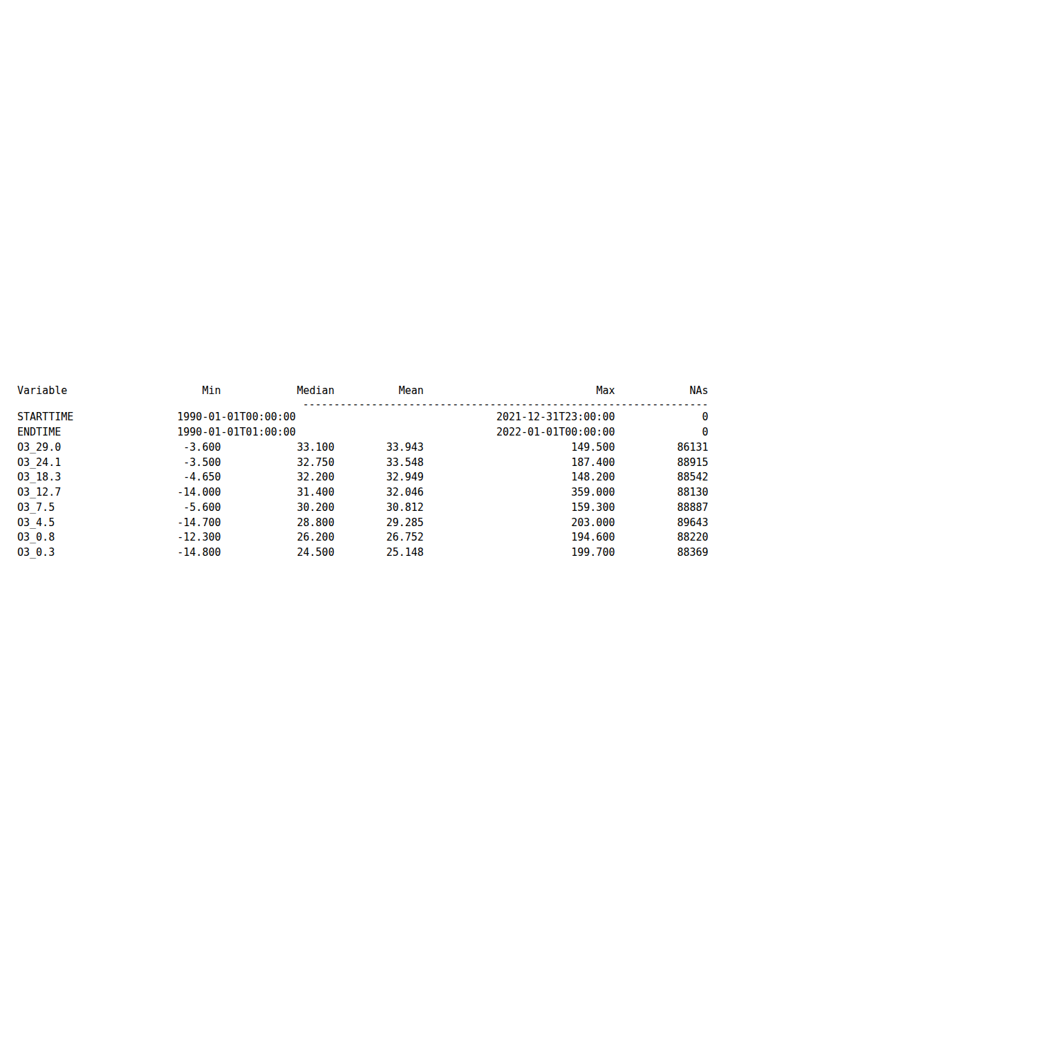| Variable | Min | Median | Mean | Max | NAs |
| --- | --- | --- | --- | --- | --- |
| ----------------------------------------------------------------- |
| STARTTIME | 1990-01-01T00:00:00 | 2021-12-31T23:00:00 | 0 |
| ENDTIME | 1990-01-01T01:00:00 | 2022-01-01T00:00:00 | 0 |
| O3_29.0 | -3.600 | 33.100 | 33.943 | 149.500 | 86131 |
| O3_24.1 | -3.500 | 32.750 | 33.548 | 187.400 | 88915 |
| O3_18.3 | -4.650 | 32.200 | 32.949 | 148.200 | 88542 |
| O3_12.7 | -14.000 | 31.400 | 32.046 | 359.000 | 88130 |
| O3_7.5 | -5.600 | 30.200 | 30.812 | 159.300 | 88887 |
| O3_4.5 | -14.700 | 28.800 | 29.285 | 203.000 | 89643 |
| O3_0.8 | -12.300 | 26.200 | 26.752 | 194.600 | 88220 |
| O3_0.3 | -14.800 | 24.500 | 25.148 | 199.700 | 88369 |